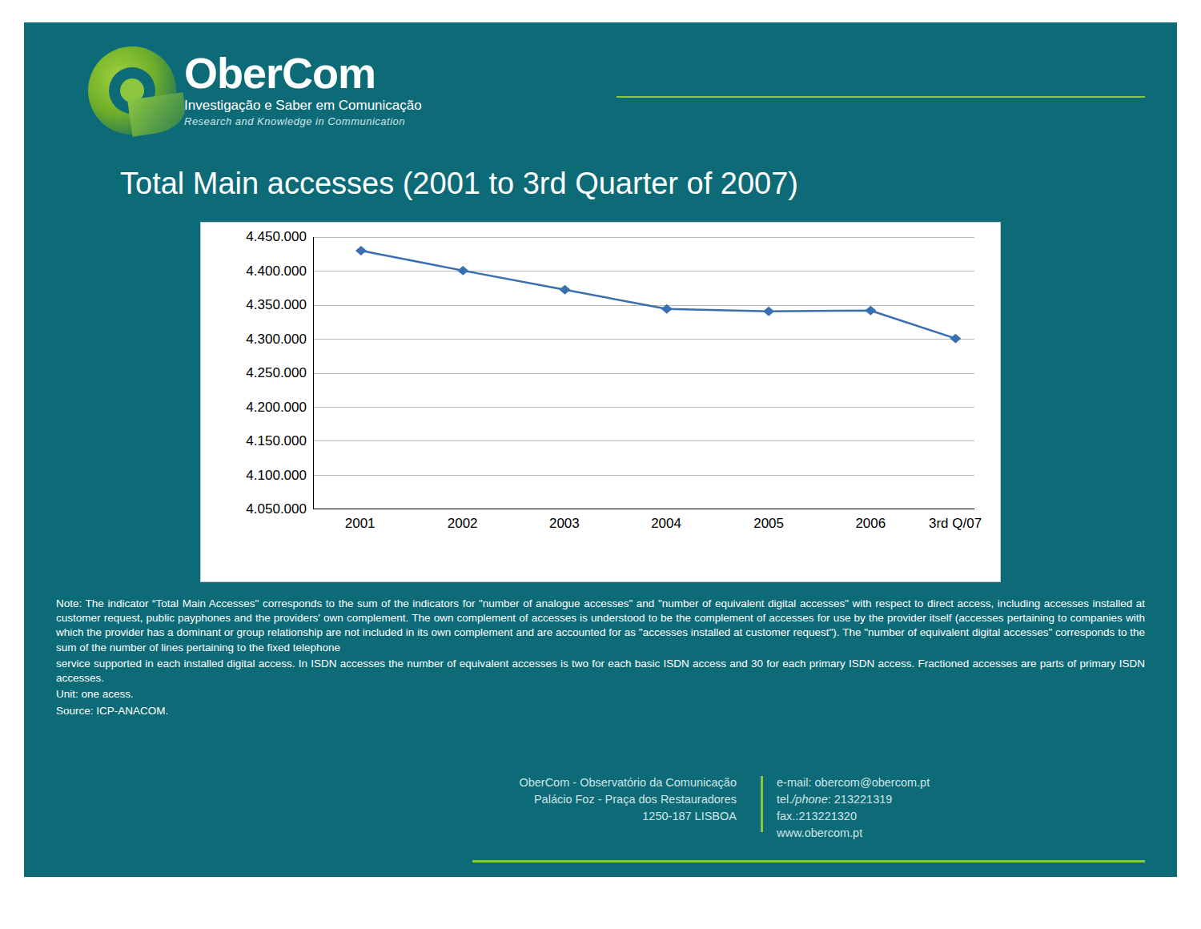OberCom
Investigação e Saber em Comunicação
Research and Knowledge in Communication
Total Main accesses (2001 to 3rd Quarter of 2007)
4.450.000
4.400.000
4.350.000
4.300.000
4.250.000
4.200.000
4.150.000
4.100.000
4.050.000
2001 2002 2003 2004 2005 2006 3rd Q/07
Note: The indicator “Total Main Accesses" corresponds to the sum of the indicators for "number of analogue accesses" and "number of equivalent digital accesses" with respect to direct access, including accesses installed at customer request, public payphones and the providers' own complement. The own complement of accesses is understood to be the complement of accesses for use by the provider itself (accesses pertaining to companies with which the provider has a dominant or group relationship are not included in its own complement and are accounted for as "accesses installed at customer request"). The "number of equivalent digital accesses" corresponds to the sum of the number of lines pertaining to the fixed telephone
service supported in each installed digital access. In ISDN accesses the number of equivalent accesses is two for each basic ISDN access and 30 for each primary ISDN access. Fractioned accesses are parts of primary ISDN accesses.
Unit: one acess.
Source: ICP-ANACOM.
OberCom - Observatório da Comunicação
Palácio Foz - Praça dos Restauradores
1250-187 LISBOA
e-mail: obercom@obercom.pt
tel./phone: 213221319
fax.:213221320
www.obercom.pt